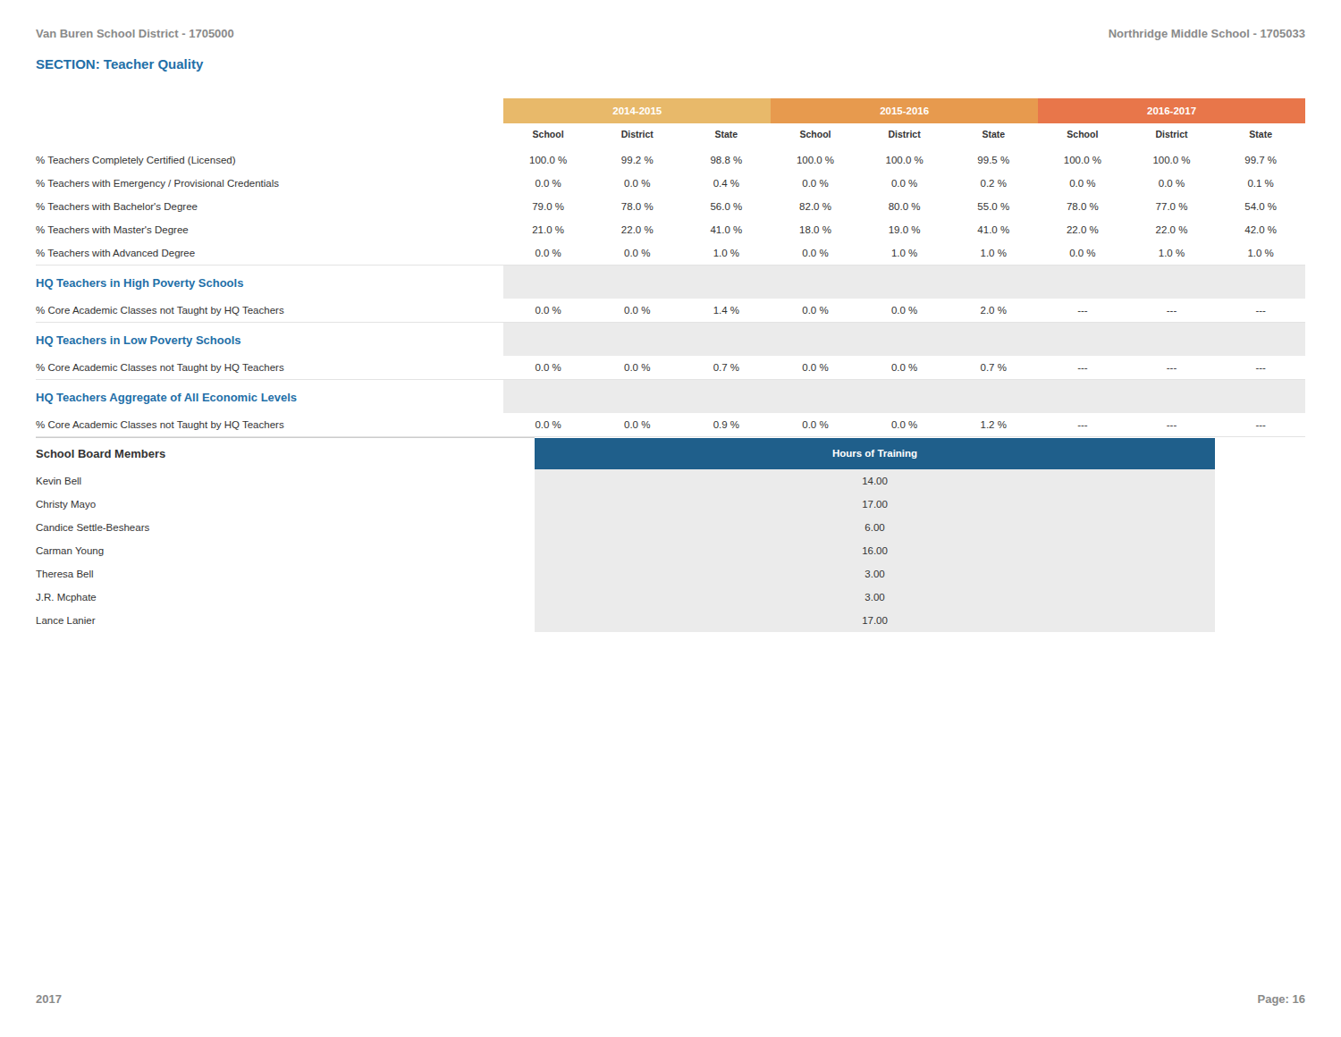Van Buren School District - 1705000
Northridge Middle School - 1705033
SECTION: Teacher Quality
| | 2014-2015 | 2015-2016 | 2016-2017 |
| --- | --- | --- | --- |
| | School | District | State | School | District | State | School | District | State |
| % Teachers Completely Certified (Licensed) | 100.0 % | 99.2 % | 98.8 % | 100.0 % | 100.0 % | 99.5 % | 100.0 % | 100.0 % | 99.7 % |
| % Teachers with Emergency / Provisional Credentials | 0.0 % | 0.0 % | 0.4 % | 0.0 % | 0.0 % | 0.2 % | 0.0 % | 0.0 % | 0.1 % |
| % Teachers with Bachelor's Degree | 79.0 % | 78.0 % | 56.0 % | 82.0 % | 80.0 % | 55.0 % | 78.0 % | 77.0 % | 54.0 % |
| % Teachers with Master's Degree | 21.0 % | 22.0 % | 41.0 % | 18.0 % | 19.0 % | 41.0 % | 22.0 % | 22.0 % | 42.0 % |
| % Teachers with Advanced Degree | 0.0 % | 0.0 % | 1.0 % | 0.0 % | 1.0 % | 1.0 % | 0.0 % | 1.0 % | 1.0 % |
| HQ Teachers in High Poverty Schools | | | | | | | | | |
| % Core Academic Classes not Taught by HQ Teachers | 0.0 % | 0.0 % | 1.4 % | 0.0 % | 0.0 % | 2.0 % | --- | --- | --- |
| HQ Teachers in Low Poverty Schools | | | | | | | | | |
| % Core Academic Classes not Taught by HQ Teachers | 0.0 % | 0.0 % | 0.7 % | 0.0 % | 0.0 % | 0.7 % | --- | --- | --- |
| HQ Teachers Aggregate of All Economic Levels | | | | | | | | | |
| % Core Academic Classes not Taught by HQ Teachers | 0.0 % | 0.0 % | 0.9 % | 0.0 % | 0.0 % | 1.2 % | --- | --- | --- |
| School Board Members | Hours of Training | |
| Kevin Bell | 14.00 | |
| Christy Mayo | 17.00 | |
| Candice Settle-Beshears | 6.00 | |
| Carman Young | 16.00 | |
| Theresa Bell | 3.00 | |
| J.R. Mcphate | 3.00 | |
| Lance Lanier | 17.00 | |
2017
Page: 16